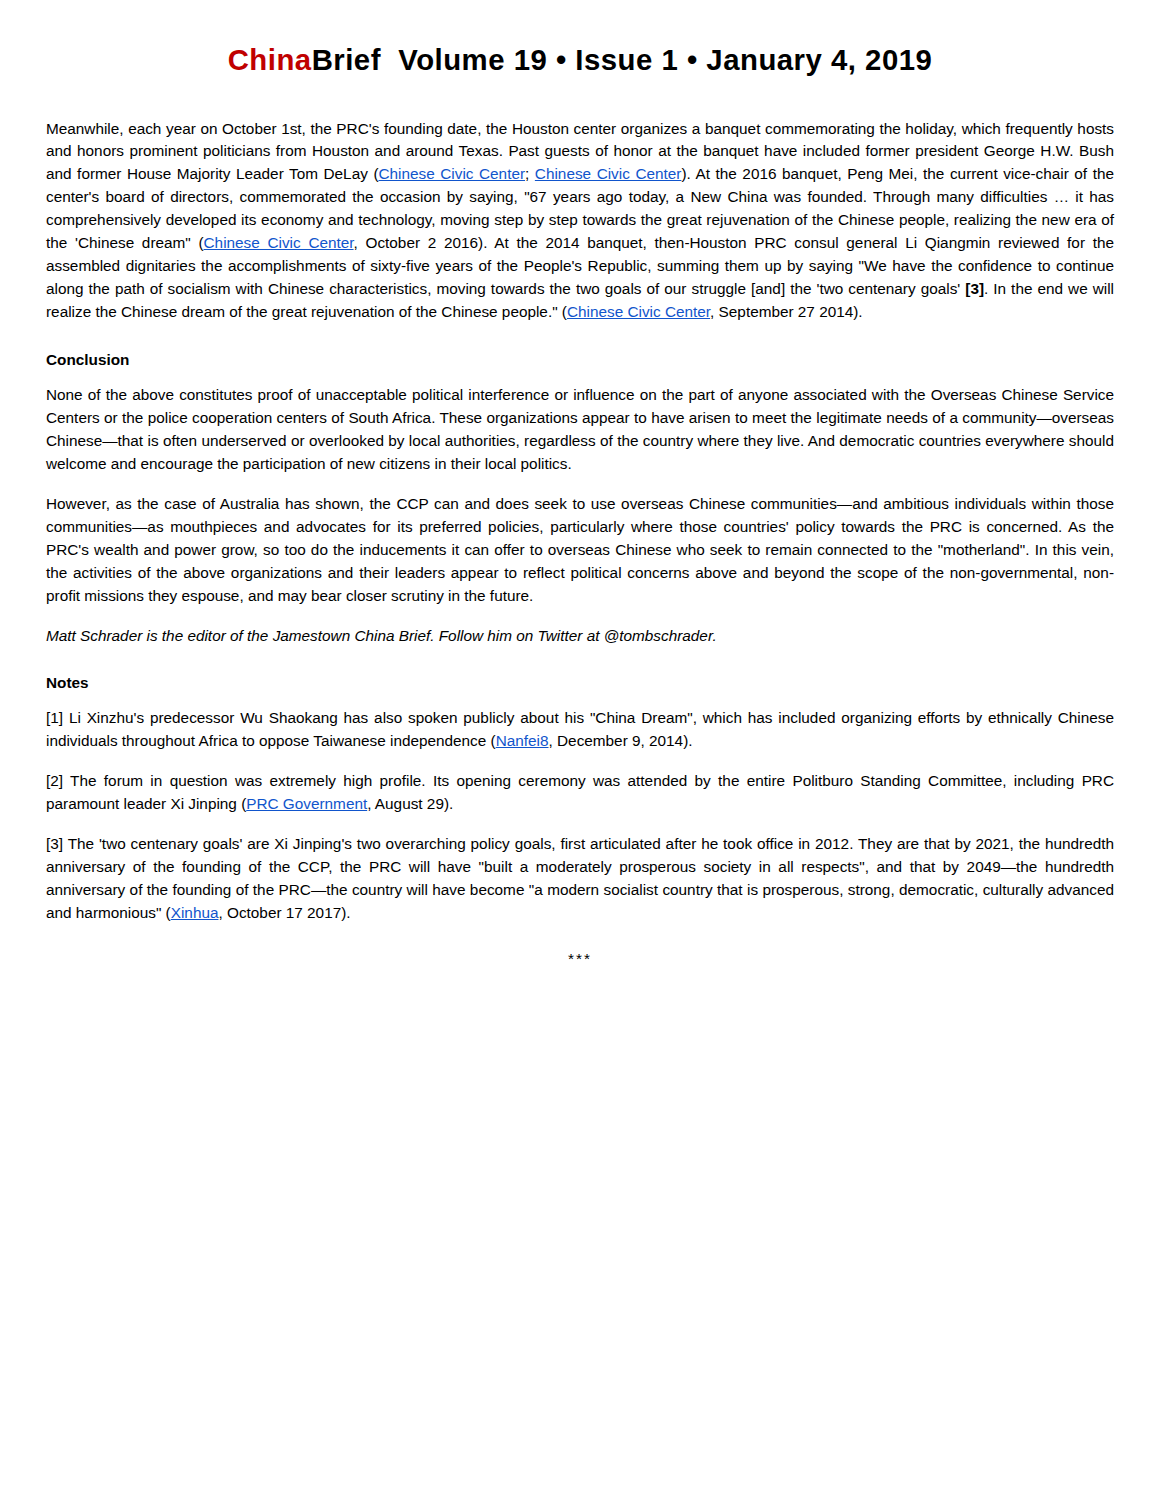China Brief Volume 19 • Issue 1 • January 4, 2019
Meanwhile, each year on October 1st, the PRC's founding date, the Houston center organizes a banquet commemorating the holiday, which frequently hosts and honors prominent politicians from Houston and around Texas. Past guests of honor at the banquet have included former president George H.W. Bush and former House Majority Leader Tom DeLay (Chinese Civic Center; Chinese Civic Center). At the 2016 banquet, Peng Mei, the current vice-chair of the center's board of directors, commemorated the occasion by saying, "67 years ago today, a New China was founded. Through many difficulties … it has comprehensively developed its economy and technology, moving step by step towards the great rejuvenation of the Chinese people, realizing the new era of the 'Chinese dream" (Chinese Civic Center, October 2 2016). At the 2014 banquet, then-Houston PRC consul general Li Qiangmin reviewed for the assembled dignitaries the accomplishments of sixty-five years of the People's Republic, summing them up by saying "We have the confidence to continue along the path of socialism with Chinese characteristics, moving towards the two goals of our struggle [and] the 'two centenary goals' [3]. In the end we will realize the Chinese dream of the great rejuvenation of the Chinese people." (Chinese Civic Center, September 27 2014).
Conclusion
None of the above constitutes proof of unacceptable political interference or influence on the part of anyone associated with the Overseas Chinese Service Centers or the police cooperation centers of South Africa. These organizations appear to have arisen to meet the legitimate needs of a community—overseas Chinese—that is often underserved or overlooked by local authorities, regardless of the country where they live. And democratic countries everywhere should welcome and encourage the participation of new citizens in their local politics.
However, as the case of Australia has shown, the CCP can and does seek to use overseas Chinese communities—and ambitious individuals within those communities—as mouthpieces and advocates for its preferred policies, particularly where those countries' policy towards the PRC is concerned. As the PRC's wealth and power grow, so too do the inducements it can offer to overseas Chinese who seek to remain connected to the "motherland". In this vein, the activities of the above organizations and their leaders appear to reflect political concerns above and beyond the scope of the non-governmental, non-profit missions they espouse, and may bear closer scrutiny in the future.
Matt Schrader is the editor of the Jamestown China Brief. Follow him on Twitter at @tombschrader.
Notes
[1] Li Xinzhu's predecessor Wu Shaokang has also spoken publicly about his "China Dream", which has included organizing efforts by ethnically Chinese individuals throughout Africa to oppose Taiwanese independence (Nanfei8, December 9, 2014).
[2] The forum in question was extremely high profile. Its opening ceremony was attended by the entire Politburo Standing Committee, including PRC paramount leader Xi Jinping (PRC Government, August 29).
[3] The 'two centenary goals' are Xi Jinping's two overarching policy goals, first articulated after he took office in 2012. They are that by 2021, the hundredth anniversary of the founding of the CCP, the PRC will have "built a moderately prosperous society in all respects", and that by 2049—the hundredth anniversary of the founding of the PRC—the country will have become "a modern socialist country that is prosperous, strong, democratic, culturally advanced and harmonious" (Xinhua, October 17 2017).
***